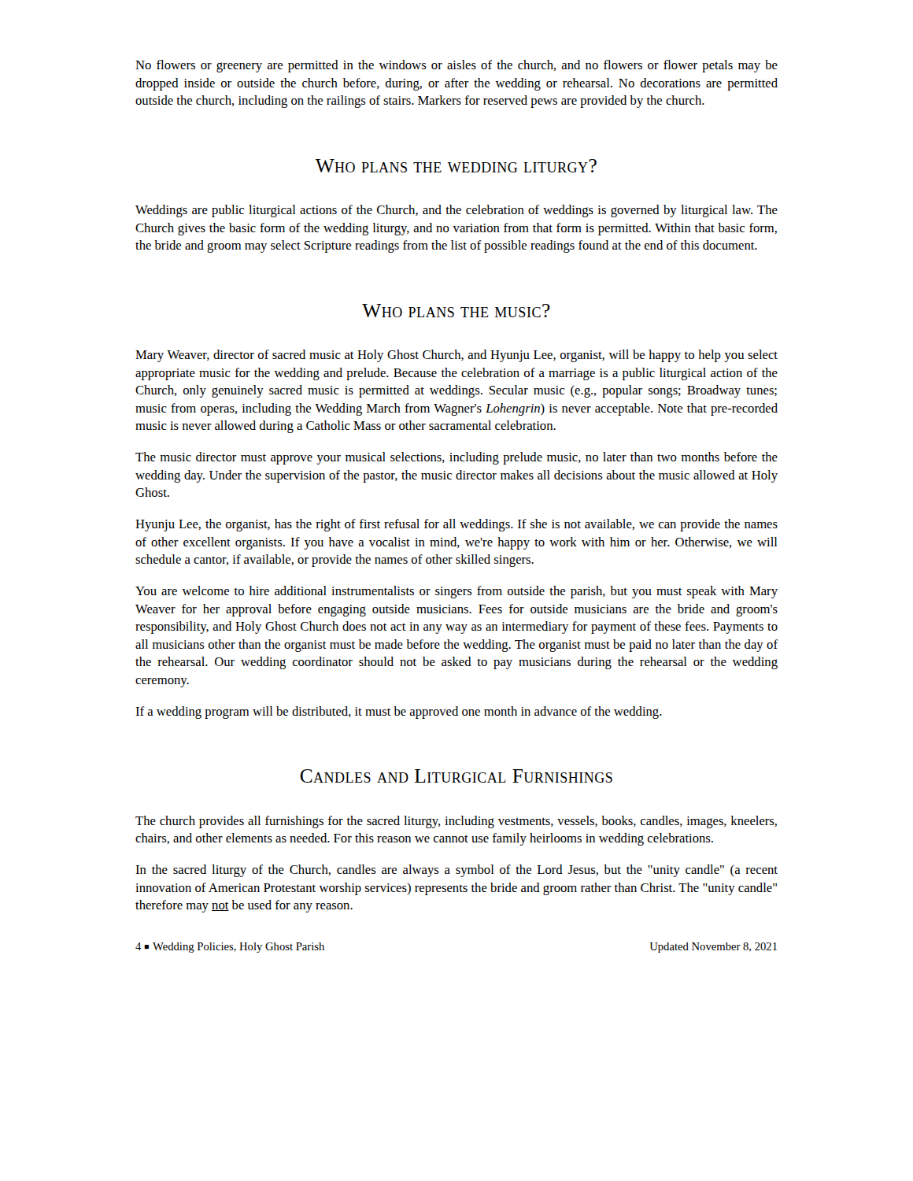No flowers or greenery are permitted in the windows or aisles of the church, and no flowers or flower petals may be dropped inside or outside the church before, during, or after the wedding or rehearsal. No decorations are permitted outside the church, including on the railings of stairs. Markers for reserved pews are provided by the church.
Who plans the wedding liturgy?
Weddings are public liturgical actions of the Church, and the celebration of weddings is governed by liturgical law. The Church gives the basic form of the wedding liturgy, and no variation from that form is permitted. Within that basic form, the bride and groom may select Scripture readings from the list of possible readings found at the end of this document.
Who plans the music?
Mary Weaver, director of sacred music at Holy Ghost Church, and Hyunju Lee, organist, will be happy to help you select appropriate music for the wedding and prelude. Because the celebration of a marriage is a public liturgical action of the Church, only genuinely sacred music is permitted at weddings. Secular music (e.g., popular songs; Broadway tunes; music from operas, including the Wedding March from Wagner's Lohengrin) is never acceptable. Note that pre-recorded music is never allowed during a Catholic Mass or other sacramental celebration.
The music director must approve your musical selections, including prelude music, no later than two months before the wedding day. Under the supervision of the pastor, the music director makes all decisions about the music allowed at Holy Ghost.
Hyunju Lee, the organist, has the right of first refusal for all weddings. If she is not available, we can provide the names of other excellent organists. If you have a vocalist in mind, we're happy to work with him or her. Otherwise, we will schedule a cantor, if available, or provide the names of other skilled singers.
You are welcome to hire additional instrumentalists or singers from outside the parish, but you must speak with Mary Weaver for her approval before engaging outside musicians. Fees for outside musicians are the bride and groom's responsibility, and Holy Ghost Church does not act in any way as an intermediary for payment of these fees. Payments to all musicians other than the organist must be made before the wedding. The organist must be paid no later than the day of the rehearsal. Our wedding coordinator should not be asked to pay musicians during the rehearsal or the wedding ceremony.
If a wedding program will be distributed, it must be approved one month in advance of the wedding.
Candles and Liturgical Furnishings
The church provides all furnishings for the sacred liturgy, including vestments, vessels, books, candles, images, kneelers, chairs, and other elements as needed. For this reason we cannot use family heirlooms in wedding celebrations.
In the sacred liturgy of the Church, candles are always a symbol of the Lord Jesus, but the "unity candle" (a recent innovation of American Protestant worship services) represents the bride and groom rather than Christ. The "unity candle" therefore may not be used for any reason.
4 ■ Wedding Policies, Holy Ghost Parish
Updated November 8, 2021